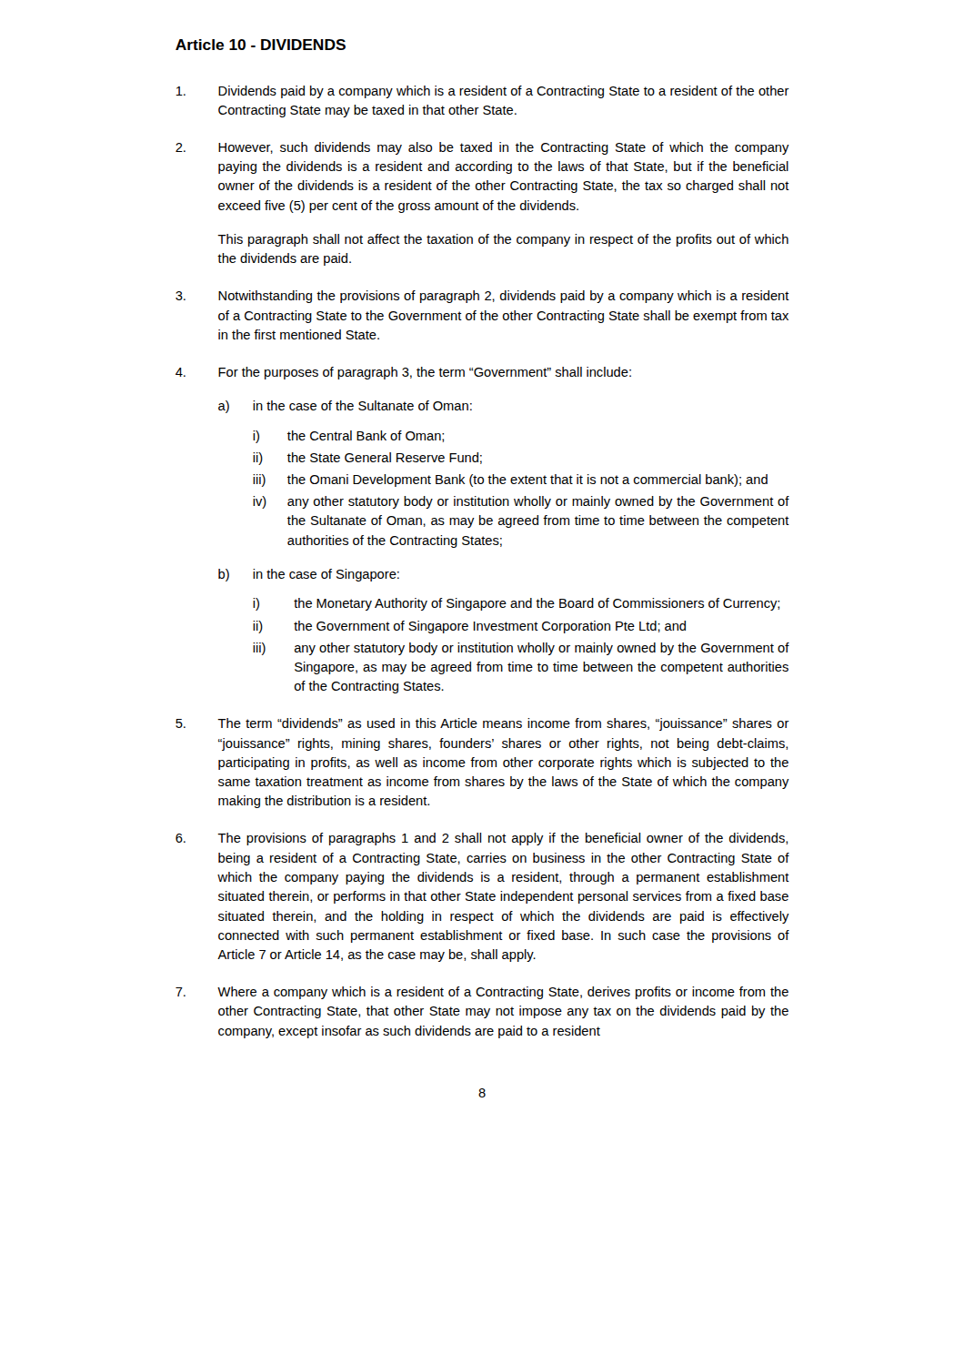Article 10 - DIVIDENDS
Dividends paid by a company which is a resident of a Contracting State to a resident of the other Contracting State may be taxed in that other State.
However, such dividends may also be taxed in the Contracting State of which the company paying the dividends is a resident and according to the laws of that State, but if the beneficial owner of the dividends is a resident of the other Contracting State, the tax so charged shall not exceed five (5) per cent of the gross amount of the dividends.
This paragraph shall not affect the taxation of the company in respect of the profits out of which the dividends are paid.
Notwithstanding the provisions of paragraph 2, dividends paid by a company which is a resident of a Contracting State to the Government of the other Contracting State shall be exempt from tax in the first mentioned State.
For the purposes of paragraph 3, the term “Government” shall include:
in the case of the Sultanate of Oman:
the Central Bank of Oman;
the State General Reserve Fund;
the Omani Development Bank (to the extent that it is not a commercial bank); and
any other statutory body or institution wholly or mainly owned by the Government of the Sultanate of Oman, as may be agreed from time to time between the competent authorities of the Contracting States;
in the case of Singapore:
the Monetary Authority of Singapore and the Board of Commissioners of Currency;
the Government of Singapore Investment Corporation Pte Ltd; and
any other statutory body or institution wholly or mainly owned by the Government of Singapore, as may be agreed from time to time between the competent authorities of the Contracting States.
The term “dividends” as used in this Article means income from shares, “jouissance” shares or “jouissance” rights, mining shares, founders’ shares or other rights, not being debt-claims, participating in profits, as well as income from other corporate rights which is subjected to the same taxation treatment as income from shares by the laws of the State of which the company making the distribution is a resident.
The provisions of paragraphs 1 and 2 shall not apply if the beneficial owner of the dividends, being a resident of a Contracting State, carries on business in the other Contracting State of which the company paying the dividends is a resident, through a permanent establishment situated therein, or performs in that other State independent personal services from a fixed base situated therein, and the holding in respect of which the dividends are paid is effectively connected with such permanent establishment or fixed base. In such case the provisions of Article 7 or Article 14, as the case may be, shall apply.
Where a company which is a resident of a Contracting State, derives profits or income from the other Contracting State, that other State may not impose any tax on the dividends paid by the company, except insofar as such dividends are paid to a resident
8